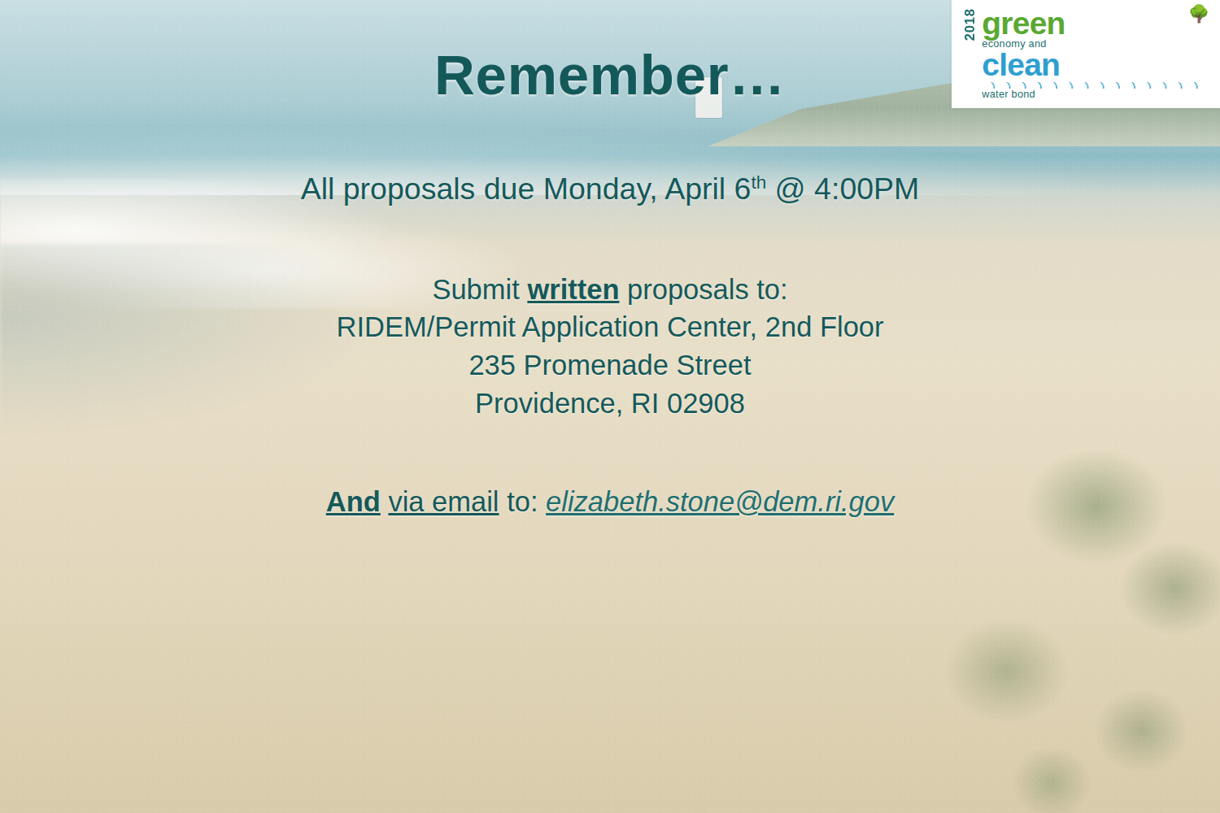🌳 2018 green economy and clean water bond
Remember…
All proposals due Monday, April 6th @ 4:00PM
Submit written proposals to: RIDEM/Permit Application Center, 2nd Floor
235 Promenade Street
Providence, RI 02908
And via email to: elizabeth.stone@dem.ri.gov